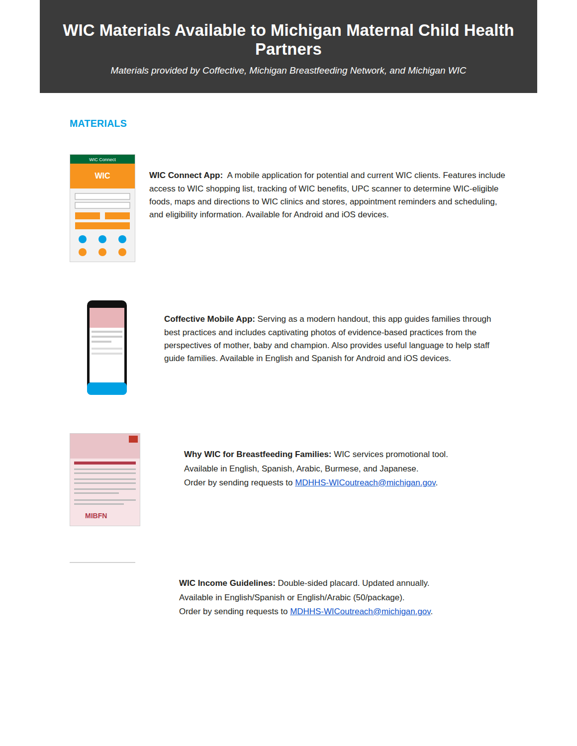WIC Materials Available to Michigan Maternal Child Health Partners
Materials provided by Coffective, Michigan Breastfeeding Network, and Michigan WIC
MATERIALS
WIC Connect App: A mobile application for potential and current WIC clients. Features include access to WIC shopping list, tracking of WIC benefits, UPC scanner to determine WIC-eligible foods, maps and directions to WIC clinics and stores, appointment reminders and scheduling, and eligibility information. Available for Android and iOS devices.
Coffective Mobile App: Serving as a modern handout, this app guides families through best practices and includes captivating photos of evidence-based practices from the perspectives of mother, baby and champion. Also provides useful language to help staff guide families. Available in English and Spanish for Android and iOS devices.
Why WIC for Breastfeeding Families: WIC services promotional tool.
Available in English, Spanish, Arabic, Burmese, and Japanese.
Order by sending requests to MDHHS-WICoutreach@michigan.gov.
WIC Income Guidelines: Double-sided placard. Updated annually.
Available in English/Spanish or English/Arabic (50/package).
Order by sending requests to MDHHS-WICoutreach@michigan.gov.